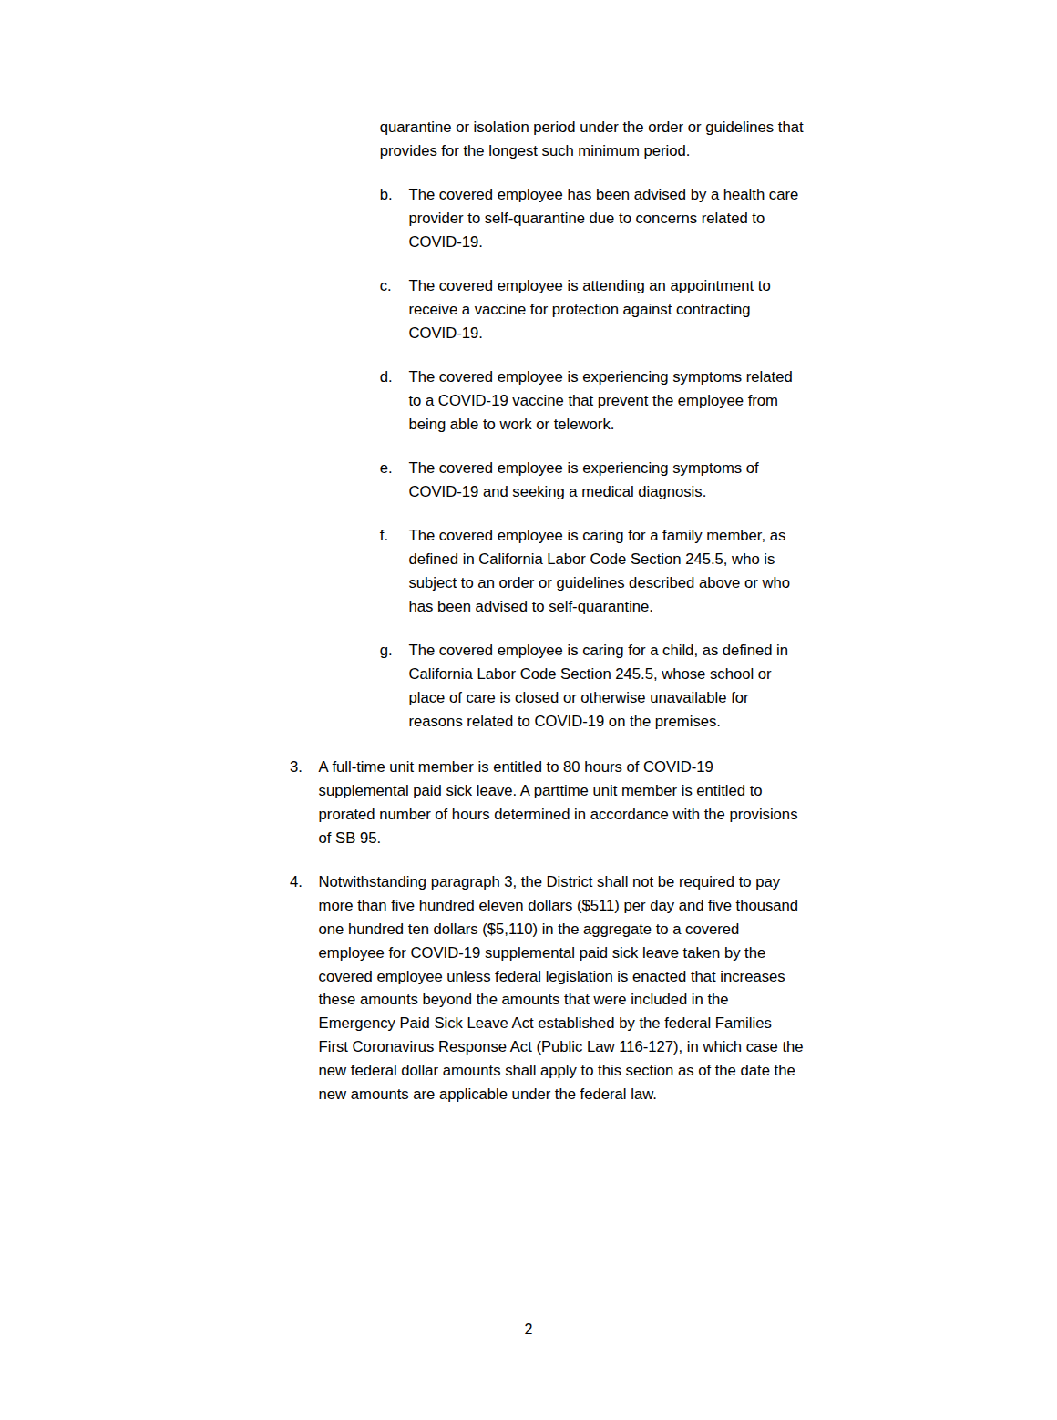quarantine or isolation period under the order or guidelines that provides for the longest such minimum period.
b. The covered employee has been advised by a health care provider to self-quarantine due to concerns related to COVID-19.
c. The covered employee is attending an appointment to receive a vaccine for protection against contracting COVID-19.
d. The covered employee is experiencing symptoms related to a COVID-19 vaccine that prevent the employee from being able to work or telework.
e. The covered employee is experiencing symptoms of COVID-19 and seeking a medical diagnosis.
f. The covered employee is caring for a family member, as defined in California Labor Code Section 245.5, who is subject to an order or guidelines described above or who has been advised to self-quarantine.
g. The covered employee is caring for a child, as defined in California Labor Code Section 245.5, whose school or place of care is closed or otherwise unavailable for reasons related to COVID-19 on the premises.
3. A full-time unit member is entitled to 80 hours of COVID-19 supplemental paid sick leave. A parttime unit member is entitled to prorated number of hours determined in accordance with the provisions of SB 95.
4. Notwithstanding paragraph 3, the District shall not be required to pay more than five hundred eleven dollars ($511) per day and five thousand one hundred ten dollars ($5,110) in the aggregate to a covered employee for COVID-19 supplemental paid sick leave taken by the covered employee unless federal legislation is enacted that increases these amounts beyond the amounts that were included in the Emergency Paid Sick Leave Act established by the federal Families First Coronavirus Response Act (Public Law 116-127), in which case the new federal dollar amounts shall apply to this section as of the date the new amounts are applicable under the federal law.
2